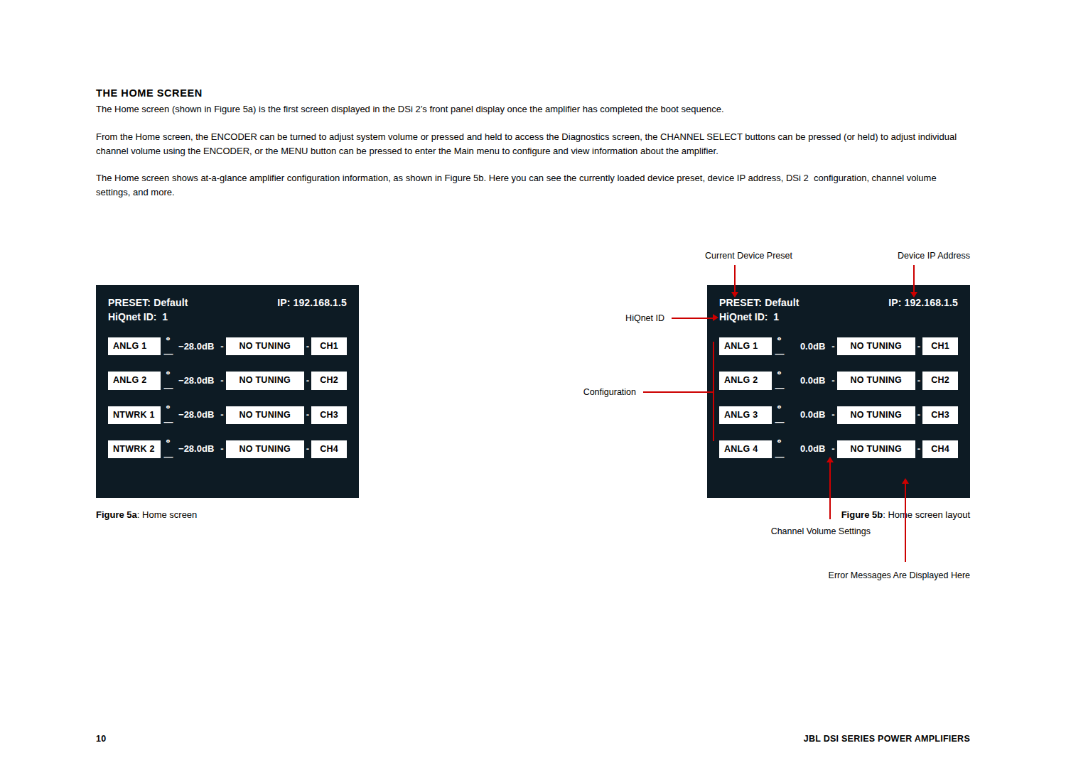The Home Screen
The Home screen (shown in Figure 5a) is the first screen displayed in the DSi 2’s front panel display once the amplifier has completed the boot sequence.
From the Home screen, the ENCODER can be turned to adjust system volume or pressed and held to access the Diagnostics screen, the CHANNEL SELECT buttons can be pressed (or held) to adjust individual channel volume using the ENCODER, or the MENU button can be pressed to enter the Main menu to configure and view information about the amplifier.
The Home screen shows at-a-glance amplifier configuration information, as shown in Figure 5b. Here you can see the currently loaded device preset, device IP address, DSi 2 configuration, channel volume settings, and more.
PRESET: Default IP: 192.168.1.5
HiQnet ID: 1
ANLG 1 ⚬— −28.0dB - NO TUNING - CH1
ANLG 2 ⚬— −28.0dB - NO TUNING - CH2
NTWRK 1 ⚬— −28.0dB - NO TUNING - CH3
NTWRK 2 ⚬— −28.0dB - NO TUNING - CH4
Figure 5a: Home screen
PRESET: Default IP: 192.168.1.5
HiQnet ID: 1
ANLG 1 ⚬— 0.0dB - NO TUNING - CH1
ANLG 2 ⚬— 0.0dB - NO TUNING - CH2
ANLG 3 ⚬— 0.0dB - NO TUNING - CH3
ANLG 4 ⚬— 0.0dB - NO TUNING - CH4
Figure 5b: Home screen layout
Current Device Preset
Device IP Address
HiQnet ID
Configuration
Channel Volume Settings
Error Messages Are Displayed Here
10 JBL DSI SERIES POWER AMPLIFIERS